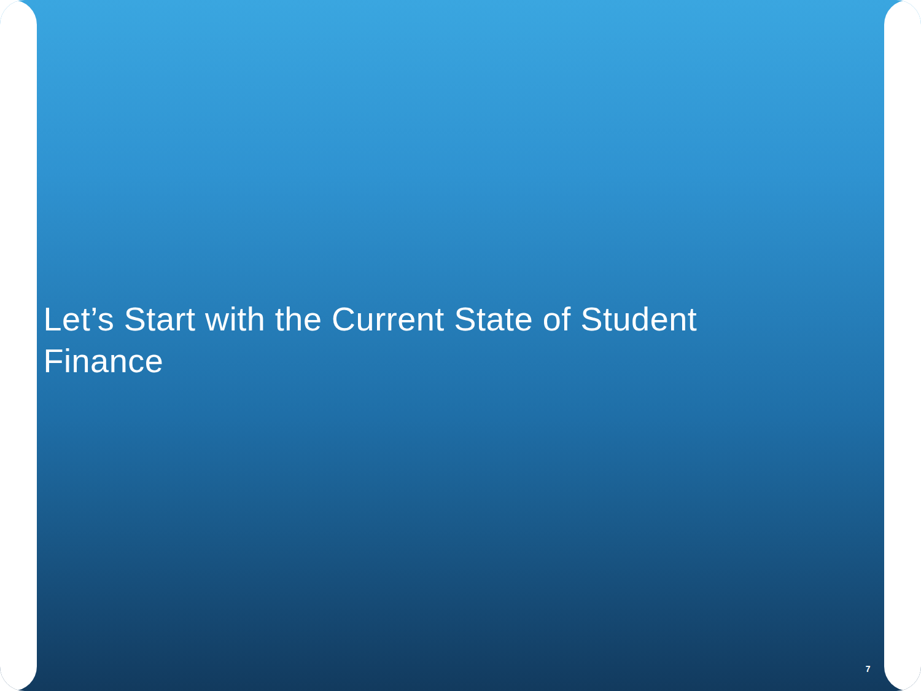Let’s Start with the Current State of Student Finance
7